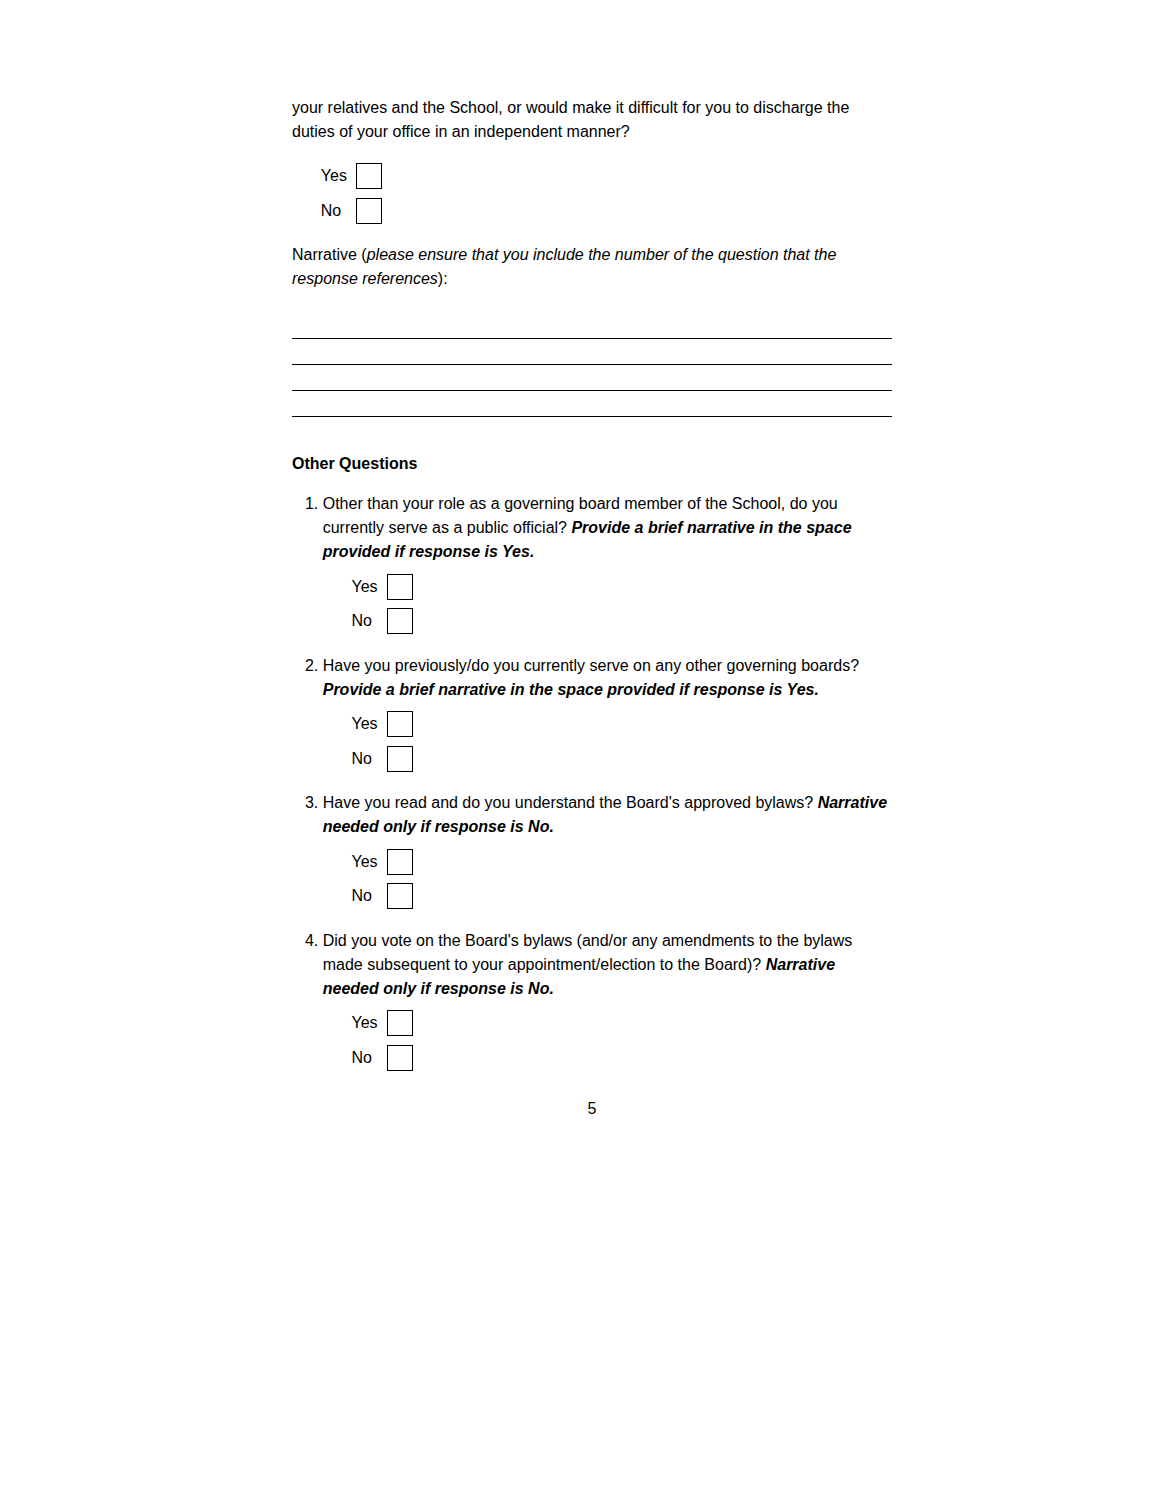your relatives and the School, or would make it difficult for you to discharge the duties of your office in an independent manner?
Yes
No
Narrative (please ensure that you include the number of the question that the response references):
Other Questions
Other than your role as a governing board member of the School, do you currently serve as a public official? Provide a brief narrative in the space provided if response is Yes.
Yes
No
Have you previously/do you currently serve on any other governing boards? Provide a brief narrative in the space provided if response is Yes.
Yes
No
Have you read and do you understand the Board's approved bylaws? Narrative needed only if response is No.
Yes
No
Did you vote on the Board's bylaws (and/or any amendments to the bylaws made subsequent to your appointment/election to the Board)? Narrative needed only if response is No.
Yes
No
5